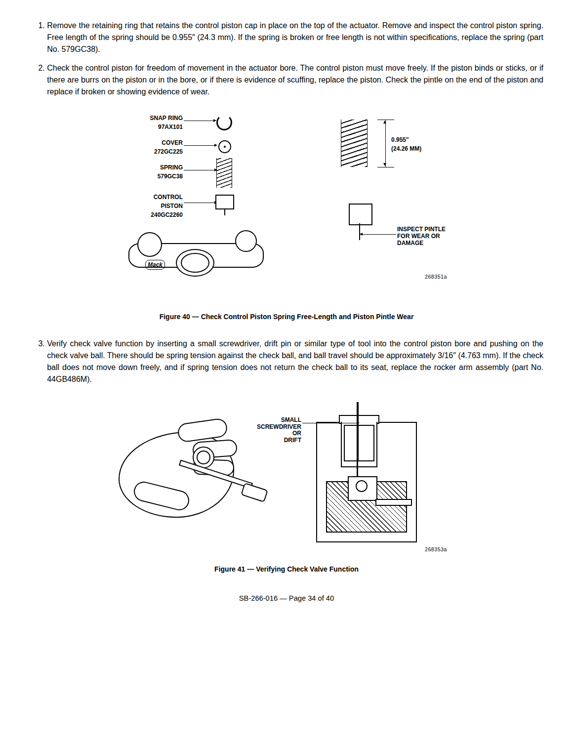Remove the retaining ring that retains the control piston cap in place on the top of the actuator. Remove and inspect the control piston spring. Free length of the spring should be 0.955″ (24.3 mm). If the spring is broken or free length is not within specifications, replace the spring (part No. 579GC38).
Check the control piston for freedom of movement in the actuator bore. The control piston must move freely. If the piston binds or sticks, or if there are burrs on the piston or in the bore, or if there is evidence of scuffing, replace the piston. Check the pintle on the end of the piston and replace if broken or showing evidence of wear.
SNAP RING
97AX101
COVER
272GC225
SPRING
579GC38
CONTROL
PISTON
240GC2260
Mack
0.955"
(24.26 MM)
INSPECT PINTLE
FOR WEAR OR
DAMAGE
268351a
Figure 40 — Check Control Piston Spring Free-Length and Piston Pintle Wear
Verify check valve function by inserting a small screwdriver, drift pin or similar type of tool into the control piston bore and pushing on the check valve ball. There should be spring tension against the check ball, and ball travel should be approximately 3/16″ (4.763 mm). If the check ball does not move down freely, and if spring tension does not return the check ball to its seat, replace the rocker arm assembly (part No. 44GB486M).
SMALL
SCREWDRIVER
OR
DRIFT
268353a
Figure 41 — Verifying Check Valve Function
SB-266-016 — Page 34 of 40